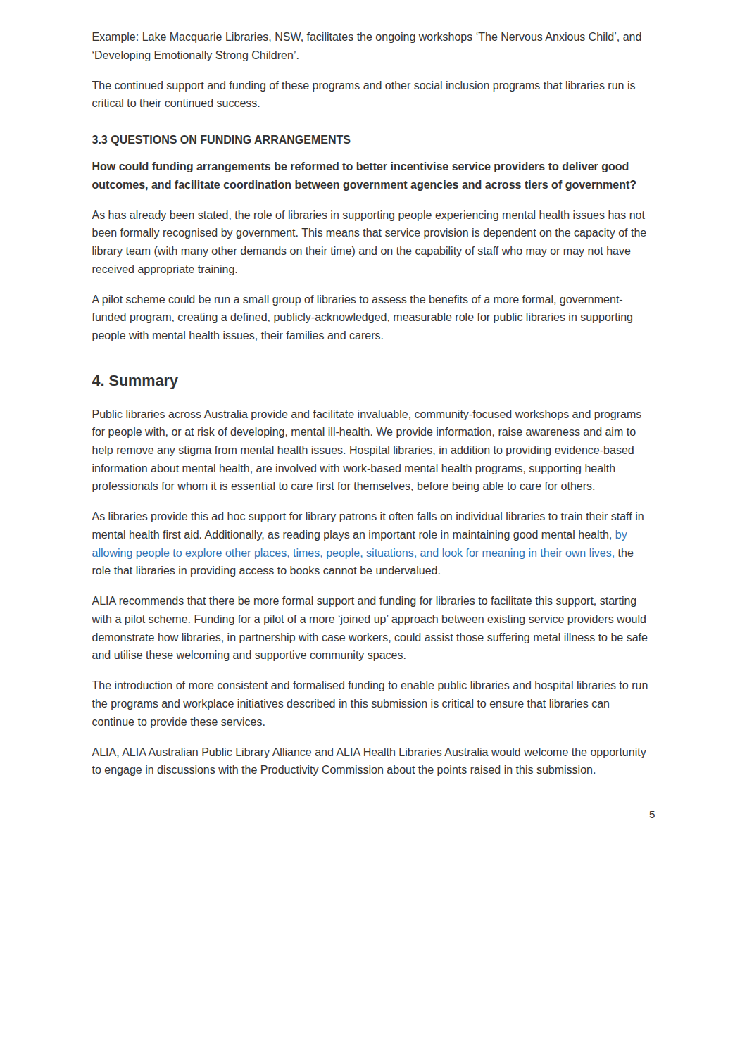Example: Lake Macquarie Libraries, NSW, facilitates the ongoing workshops ‘The Nervous Anxious Child’, and ‘Developing Emotionally Strong Children’.
The continued support and funding of these programs and other social inclusion programs that libraries run is critical to their continued success.
3.3 QUESTIONS ON FUNDING ARRANGEMENTS
How could funding arrangements be reformed to better incentivise service providers to deliver good outcomes, and facilitate coordination between government agencies and across tiers of government?
As has already been stated, the role of libraries in supporting people experiencing mental health issues has not been formally recognised by government. This means that service provision is dependent on the capacity of the library team (with many other demands on their time) and on the capability of staff who may or may not have received appropriate training.
A pilot scheme could be run a small group of libraries to assess the benefits of a more formal, government-funded program, creating a defined, publicly-acknowledged, measurable role for public libraries in supporting people with mental health issues, their families and carers.
4. Summary
Public libraries across Australia provide and facilitate invaluable, community-focused workshops and programs for people with, or at risk of developing, mental ill-health. We provide information, raise awareness and aim to help remove any stigma from mental health issues. Hospital libraries, in addition to providing evidence-based information about mental health, are involved with work-based mental health programs, supporting health professionals for whom it is essential to care first for themselves, before being able to care for others.
As libraries provide this ad hoc support for library patrons it often falls on individual libraries to train their staff in mental health first aid. Additionally, as reading plays an important role in maintaining good mental health, by allowing people to explore other places, times, people, situations, and look for meaning in their own lives, the role that libraries in providing access to books cannot be undervalued.
ALIA recommends that there be more formal support and funding for libraries to facilitate this support, starting with a pilot scheme. Funding for a pilot of a more ‘joined up’ approach between existing service providers would demonstrate how libraries, in partnership with case workers, could assist those suffering metal illness to be safe and utilise these welcoming and supportive community spaces.
The introduction of more consistent and formalised funding to enable public libraries and hospital libraries to run the programs and workplace initiatives described in this submission is critical to ensure that libraries can continue to provide these services.
ALIA, ALIA Australian Public Library Alliance and ALIA Health Libraries Australia would welcome the opportunity to engage in discussions with the Productivity Commission about the points raised in this submission.
5